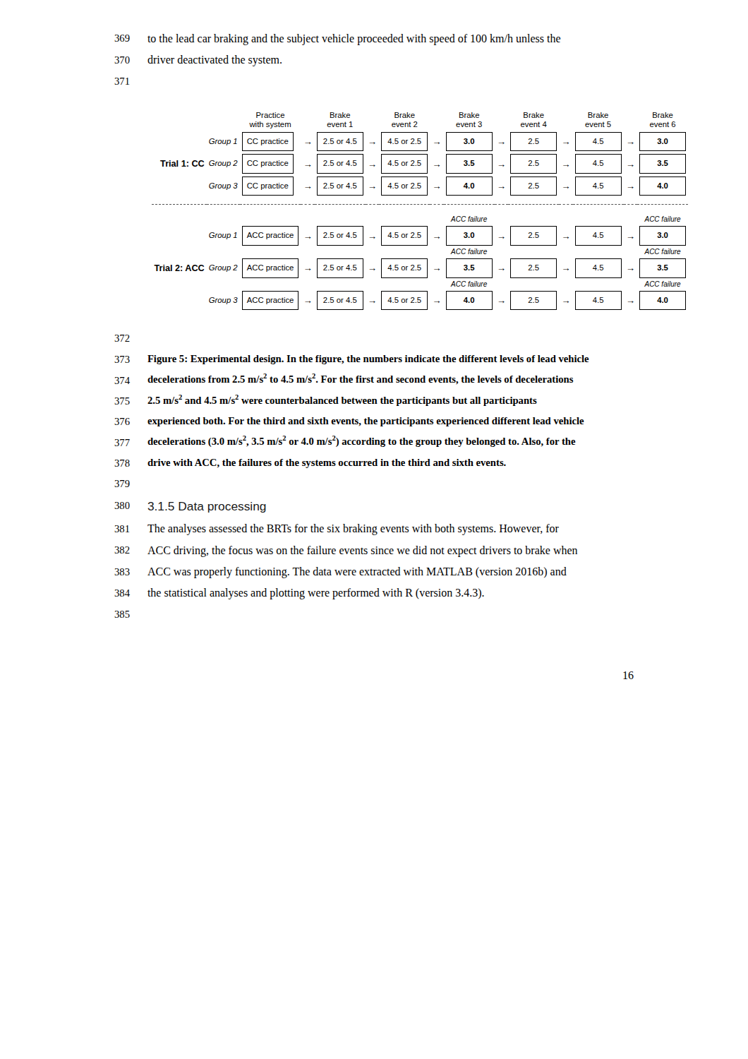369
to the lead car braking and the subject vehicle proceeded with speed of 100 km/h unless the
370
driver deactivated the system.
371
| | | Practice with system | | Brake event 1 | | Brake event 2 | | Brake event 3 | | Brake event 4 | | Brake event 5 | | Brake event 6 |
| | Group 1 | CC practice | → | 2.5 or 4.5 | → | 4.5 or 2.5 | → | 3.0 | → | 2.5 | → | 4.5 | → | 3.0 |
| Trial 1: CC | Group 2 | CC practice | → | 2.5 or 4.5 | → | 4.5 or 2.5 | → | 3.5 | → | 2.5 | → | 4.5 | → | 3.5 |
| | Group 3 | CC practice | → | 2.5 or 4.5 | → | 4.5 or 2.5 | → | 4.0 | → | 2.5 | → | 4.5 | → | 4.0 |
| | | | | | | | | ACC failure | | | | | | ACC failure |
| | Group 1 | ACC practice | → | 2.5 or 4.5 | → | 4.5 or 2.5 | → | 3.0 | → | 2.5 | → | 4.5 | → | 3.0 |
| | | | | | | | | ACC failure | | | | | | ACC failure |
| Trial 2: ACC | Group 2 | ACC practice | → | 2.5 or 4.5 | → | 4.5 or 2.5 | → | 3.5 | → | 2.5 | → | 4.5 | → | 3.5 |
| | | | | | | | | ACC failure | | | | | | ACC failure |
| | Group 3 | ACC practice | → | 2.5 or 4.5 | → | 4.5 or 2.5 | → | 4.0 | → | 2.5 | → | 4.5 | → | 4.0 |
372
373
Figure 5: Experimental design. In the figure, the numbers indicate the different levels of lead vehicle
374
decelerations from 2.5 m/s2 to 4.5 m/s2. For the first and second events, the levels of decelerations
375
2.5 m/s2 and 4.5 m/s2 were counterbalanced between the participants but all participants
376
experienced both. For the third and sixth events, the participants experienced different lead vehicle
377
decelerations (3.0 m/s2, 3.5 m/s2 or 4.0 m/s2) according to the group they belonged to. Also, for the
378
drive with ACC, the failures of the systems occurred in the third and sixth events.
379
380
3.1.5 Data processing
381
The analyses assessed the BRTs for the six braking events with both systems. However, for
382
ACC driving, the focus was on the failure events since we did not expect drivers to brake when
383
ACC was properly functioning. The data were extracted with MATLAB (version 2016b) and
384
the statistical analyses and plotting were performed with R (version 3.4.3).
385
16